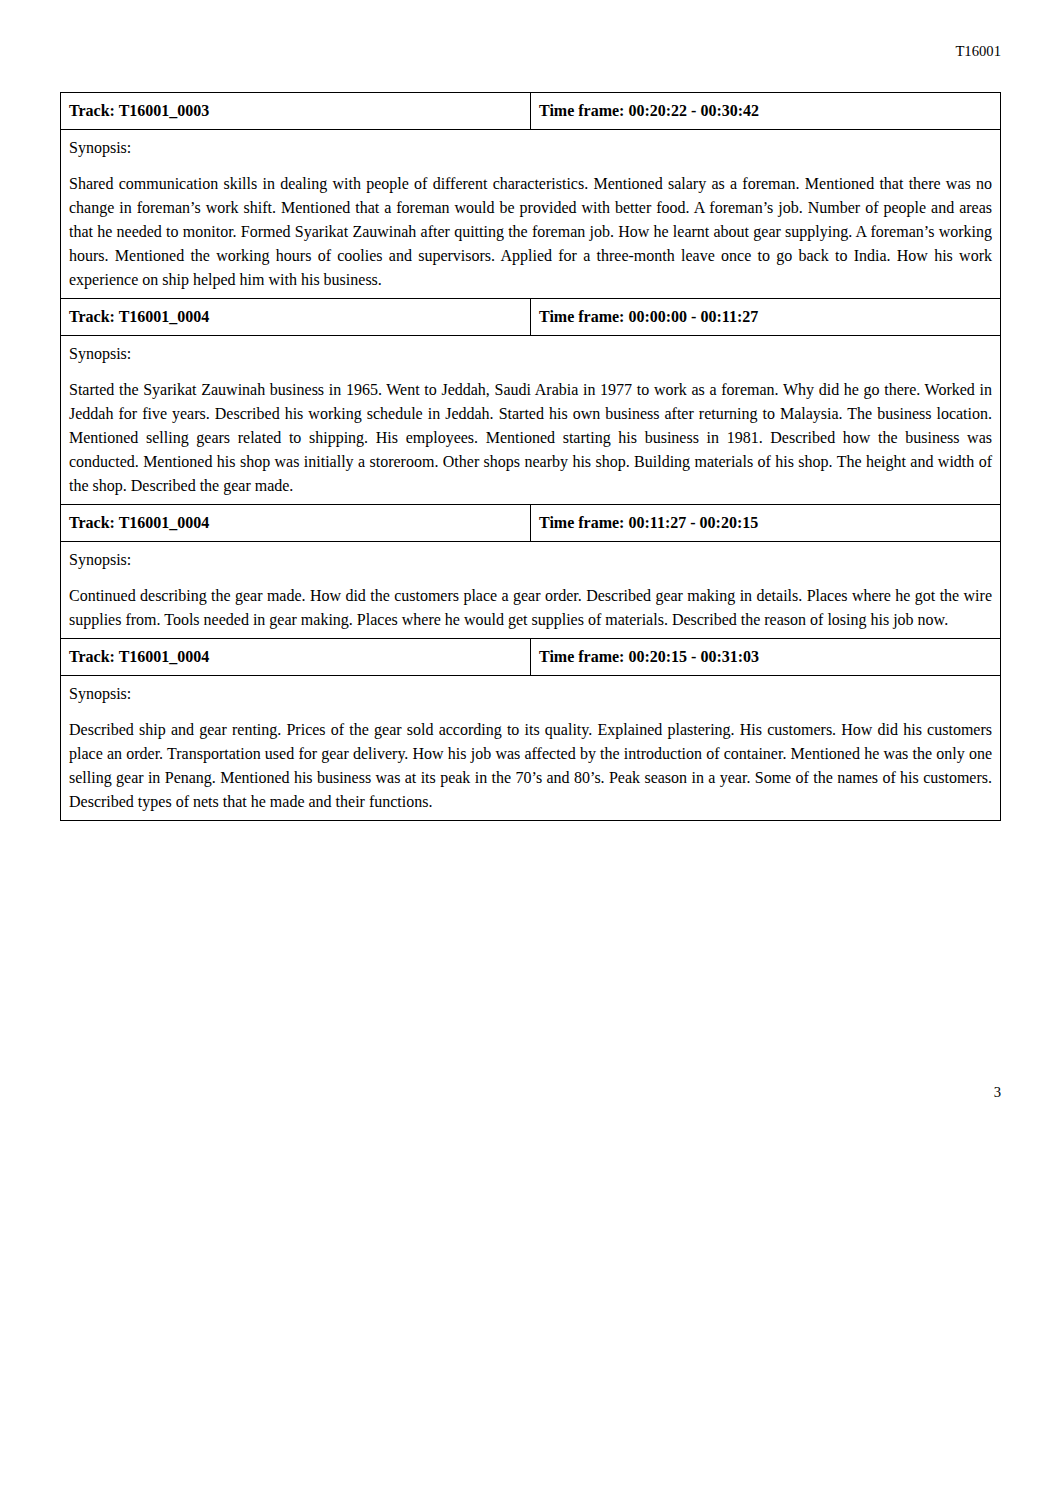T16001
| Track: T16001_0003 | Time frame: 00:20:22 - 00:30:42 |
| Synopsis: |
| Shared communication skills in dealing with people of different characteristics. Mentioned salary as a foreman. Mentioned that there was no change in foreman’s work shift. Mentioned that a foreman would be provided with better food. A foreman’s job. Number of people and areas that he needed to monitor. Formed Syarikat Zauwinah after quitting the foreman job. How he learnt about gear supplying. A foreman’s working hours. Mentioned the working hours of coolies and supervisors. Applied for a three-month leave once to go back to India. How his work experience on ship helped him with his business. |
| Track: T16001_0004 | Time frame: 00:00:00 - 00:11:27 |
| Synopsis: |
| Started the Syarikat Zauwinah business in 1965. Went to Jeddah, Saudi Arabia in 1977 to work as a foreman. Why did he go there. Worked in Jeddah for five years. Described his working schedule in Jeddah. Started his own business after returning to Malaysia. The business location. Mentioned selling gears related to shipping. His employees. Mentioned starting his business in 1981. Described how the business was conducted. Mentioned his shop was initially a storeroom. Other shops nearby his shop. Building materials of his shop. The height and width of the shop. Described the gear made. |
| Track: T16001_0004 | Time frame: 00:11:27 - 00:20:15 |
| Synopsis: |
| Continued describing the gear made. How did the customers place a gear order. Described gear making in details. Places where he got the wire supplies from. Tools needed in gear making. Places where he would get supplies of materials. Described the reason of losing his job now. |
| Track: T16001_0004 | Time frame: 00:20:15 - 00:31:03 |
| Synopsis: |
| Described ship and gear renting. Prices of the gear sold according to its quality. Explained plastering. His customers. How did his customers place an order. Transportation used for gear delivery. How his job was affected by the introduction of container. Mentioned he was the only one selling gear in Penang. Mentioned his business was at its peak in the 70’s and 80’s. Peak season in a year. Some of the names of his customers. Described types of nets that he made and their functions. |
3